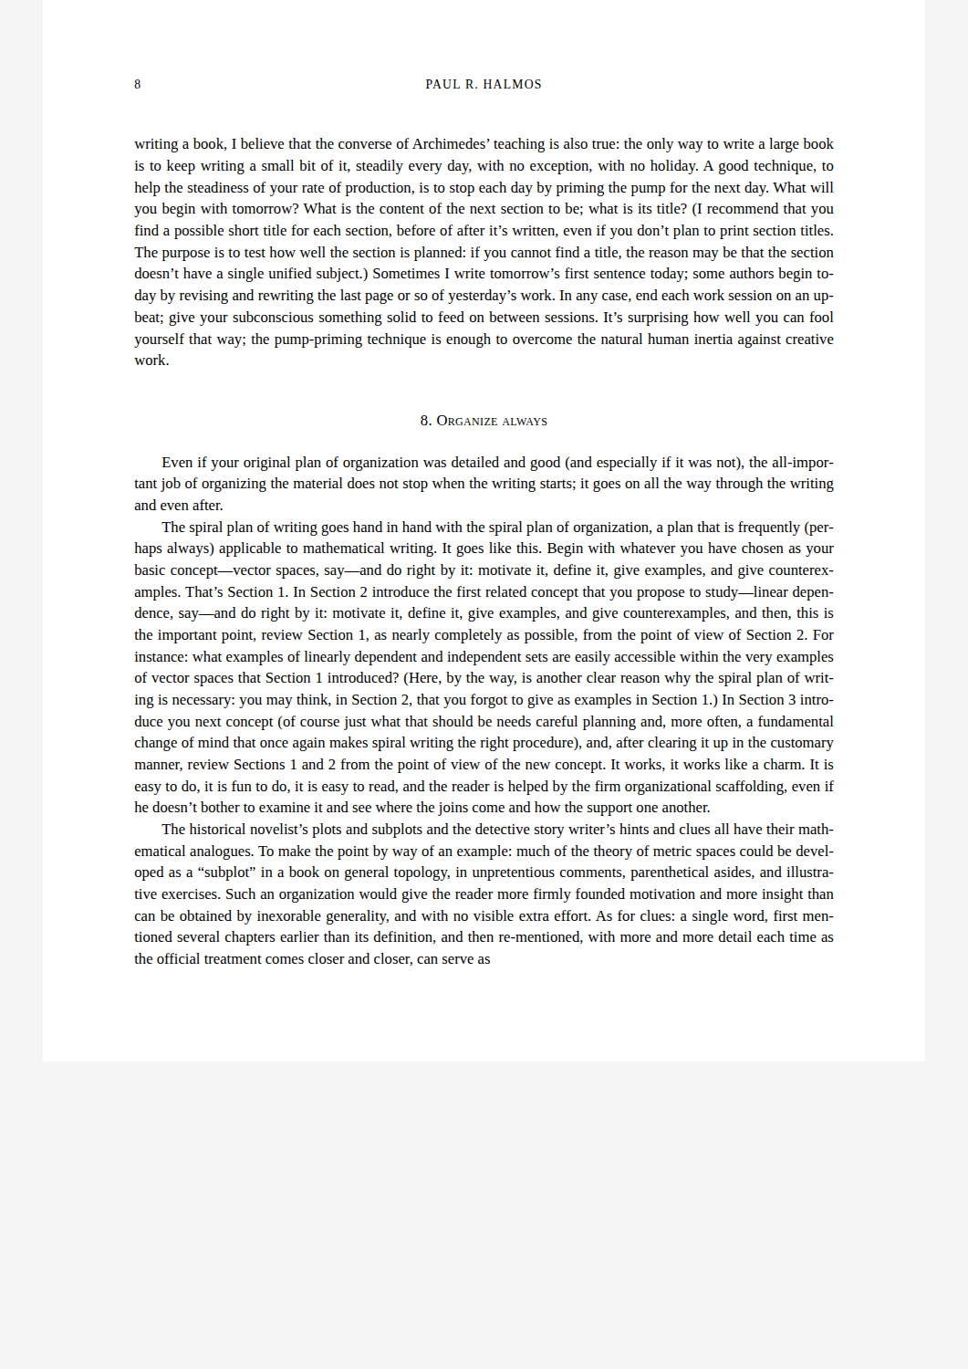8 Paul R. Halmos 8
writing a book, I believe that the converse of Archimedes’ teaching is also true: the only way to write a large book is to keep writing a small bit of it, steadily every day, with no exception, with no holiday. A good technique, to help the steadiness of your rate of production, is to stop each day by priming the pump for the next day. What will you begin with tomorrow? What is the content of the next section to be; what is its title? (I recommend that you find a possible short title for each section, before of after it’s written, even if you don’t plan to print section titles. The purpose is to test how well the section is planned: if you cannot find a title, the reason may be that the section doesn’t have a single unified subject.) Sometimes I write tomorrow’s first sentence today; some authors begin today by revising and rewriting the last page or so of yesterday’s work. In any case, end each work session on an up-beat; give your subconscious something solid to feed on between sessions. It’s surprising how well you can fool yourself that way; the pump-priming technique is enough to overcome the natural human inertia against creative work.
8. Organize always
Even if your original plan of organization was detailed and good (and especially if it was not), the all-important job of organizing the material does not stop when the writing starts; it goes on all the way through the writing and even after.
The spiral plan of writing goes hand in hand with the spiral plan of organization, a plan that is frequently (perhaps always) applicable to mathematical writing. It goes like this. Begin with whatever you have chosen as your basic concept—vector spaces, say—and do right by it: motivate it, define it, give examples, and give counterexamples. That’s Section 1. In Section 2 introduce the first related concept that you propose to study—linear dependence, say—and do right by it: motivate it, define it, give examples, and give counterexamples, and then, this is the important point, review Section 1, as nearly completely as possible, from the point of view of Section 2. For instance: what examples of linearly dependent and independent sets are easily accessible within the very examples of vector spaces that Section 1 introduced? (Here, by the way, is another clear reason why the spiral plan of writing is necessary: you may think, in Section 2, that you forgot to give as examples in Section 1.) In Section 3 introduce you next concept (of course just what that should be needs careful planning and, more often, a fundamental change of mind that once again makes spiral writing the right procedure), and, after clearing it up in the customary manner, review Sections 1 and 2 from the point of view of the new concept. It works, it works like a charm. It is easy to do, it is fun to do, it is easy to read, and the reader is helped by the firm organizational scaffolding, even if he doesn’t bother to examine it and see where the joins come and how the support one another.
The historical novelist’s plots and subplots and the detective story writer’s hints and clues all have their mathematical analogues. To make the point by way of an example: much of the theory of metric spaces could be developed as a “subplot” in a book on general topology, in unpretentious comments, parenthetical asides, and illustrative exercises. Such an organization would give the reader more firmly founded motivation and more insight than can be obtained by inexorable generality, and with no visible extra effort. As for clues: a single word, first mentioned several chapters earlier than its definition, and then re-mentioned, with more and more detail each time as the official treatment comes closer and closer, can serve as